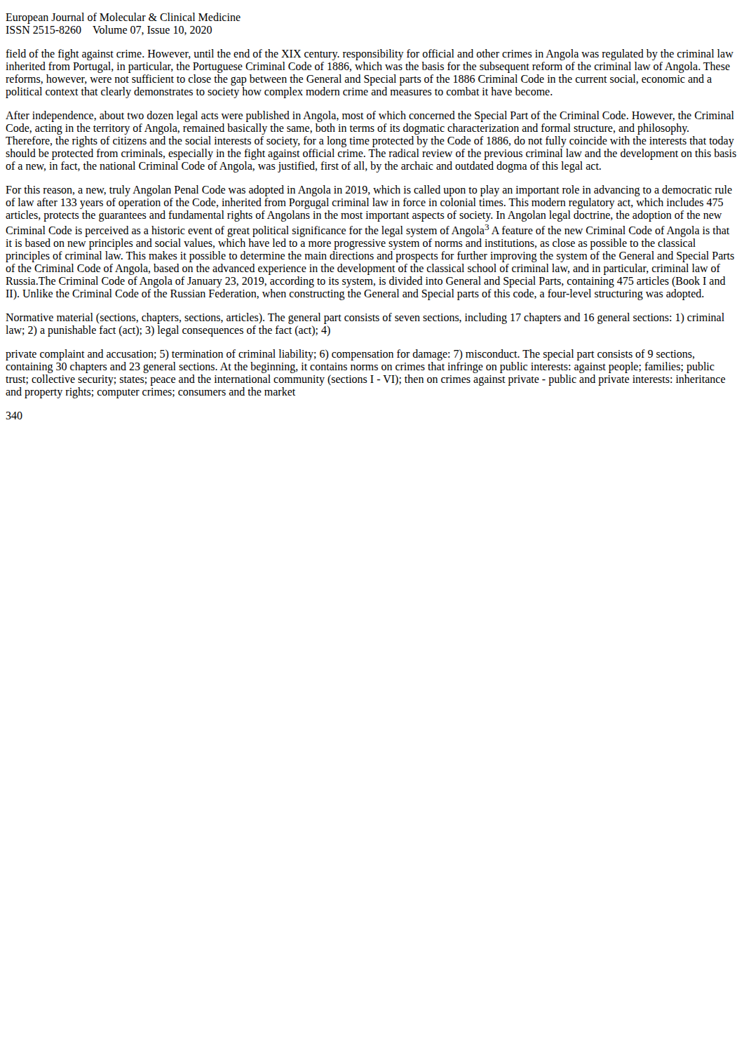European Journal of Molecular & Clinical Medicine
ISSN 2515-8260 Volume 07, Issue 10, 2020
field of the fight against crime. However, until the end of the XIX century. responsibility for official and other crimes in Angola was regulated by the criminal law inherited from Portugal, in particular, the Portuguese Criminal Code of 1886, which was the basis for the subsequent reform of the criminal law of Angola. These reforms, however, were not sufficient to close the gap between the General and Special parts of the 1886 Criminal Code in the current social, economic and a political context that clearly demonstrates to society how complex modern crime and measures to combat it have become.
After independence, about two dozen legal acts were published in Angola, most of which concerned the Special Part of the Criminal Code. However, the Criminal Code, acting in the territory of Angola, remained basically the same, both in terms of its dogmatic characterization and formal structure, and philosophy. Therefore, the rights of citizens and the social interests of society, for a long time protected by the Code of 1886, do not fully coincide with the interests that today should be protected from criminals, especially in the fight against official crime. The radical review of the previous criminal law and the development on this basis of a new, in fact, the national Criminal Code of Angola, was justified, first of all, by the archaic and outdated dogma of this legal act.
For this reason, a new, truly Angolan Penal Code was adopted in Angola in 2019, which is called upon to play an important role in advancing to a democratic rule of law after 133 years of operation of the Code, inherited from Porgugal criminal law in force in colonial times. This modern regulatory act, which includes 475 articles, protects the guarantees and fundamental rights of Angolans in the most important aspects of society. In Angolan legal doctrine, the adoption of the new Criminal Code is perceived as a historic event of great political significance for the legal system of Angola3 A feature of the new Criminal Code of Angola is that it is based on new principles and social values, which have led to a more progressive system of norms and institutions, as close as possible to the classical principles of criminal law. This makes it possible to determine the main directions and prospects for further improving the system of the General and Special Parts of the Criminal Code of Angola, based on the advanced experience in the development of the classical school of criminal law, and in particular, criminal law of Russia.The Criminal Code of Angola of January 23, 2019, according to its system, is divided into General and Special Parts, containing 475 articles (Book I and II). Unlike the Criminal Code of the Russian Federation, when constructing the General and Special parts of this code, a four-level structuring was adopted.
Normative material (sections, chapters, sections, articles). The general part consists of seven sections, including 17 chapters and 16 general sections: 1) criminal law; 2) a punishable fact (act); 3) legal consequences of the fact (act); 4)
private complaint and accusation; 5) termination of criminal liability; 6) compensation for damage: 7) misconduct. The special part consists of 9 sections, containing 30 chapters and 23 general sections. At the beginning, it contains norms on crimes that infringe on public interests: against people; families; public trust; collective security; states; peace and the international community (sections I - VI); then on crimes against private - public and private interests: inheritance and property rights; computer crimes; consumers and the market
340